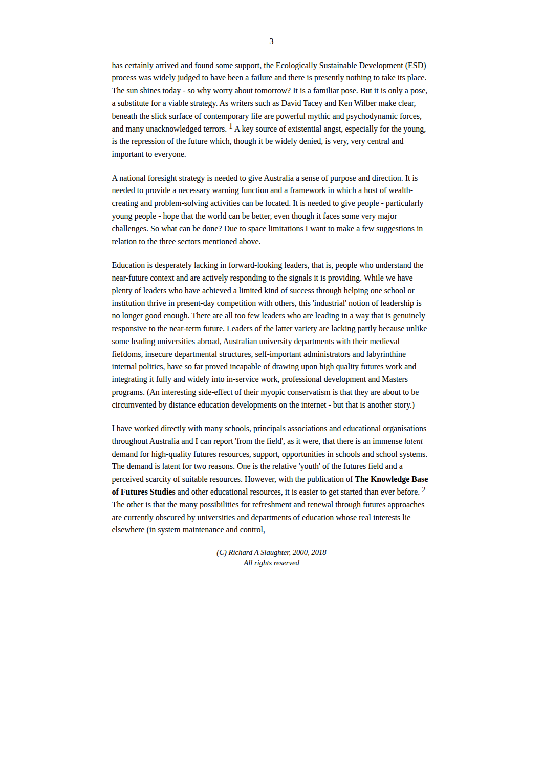3
has certainly arrived and found some support, the Ecologically Sustainable Development (ESD) process was widely judged to have been a failure and there is presently nothing to take its place. The sun shines today - so why worry about tomorrow? It is a familiar pose. But it is only a pose, a substitute for a viable strategy. As writers such as David Tacey and Ken Wilber make clear, beneath the slick surface of contemporary life are powerful mythic and psychodynamic forces, and many unacknowledged terrors. 1 A key source of existential angst, especially for the young, is the repression of the future which, though it be widely denied, is very, very central and important to everyone.
A national foresight strategy is needed to give Australia a sense of purpose and direction. It is needed to provide a necessary warning function and a framework in which a host of wealth-creating and problem-solving activities can be located. It is needed to give people - particularly young people - hope that the world can be better, even though it faces some very major challenges. So what can be done? Due to space limitations I want to make a few suggestions in relation to the three sectors mentioned above.
Education is desperately lacking in forward-looking leaders, that is, people who understand the near-future context and are actively responding to the signals it is providing. While we have plenty of leaders who have achieved a limited kind of success through helping one school or institution thrive in present-day competition with others, this 'industrial' notion of leadership is no longer good enough. There are all too few leaders who are leading in a way that is genuinely responsive to the near-term future. Leaders of the latter variety are lacking partly because unlike some leading universities abroad, Australian university departments with their medieval fiefdoms, insecure departmental structures, self-important administrators and labyrinthine internal politics, have so far proved incapable of drawing upon high quality futures work and integrating it fully and widely into in-service work, professional development and Masters programs. (An interesting side-effect of their myopic conservatism is that they are about to be circumvented by distance education developments on the internet - but that is another story.)
I have worked directly with many schools, principals associations and educational organisations throughout Australia and I can report 'from the field', as it were, that there is an immense latent demand for high-quality futures resources, support, opportunities in schools and school systems. The demand is latent for two reasons. One is the relative 'youth' of the futures field and a perceived scarcity of suitable resources. However, with the publication of The Knowledge Base of Futures Studies and other educational resources, it is easier to get started than ever before. 2 The other is that the many possibilities for refreshment and renewal through futures approaches are currently obscured by universities and departments of education whose real interests lie elsewhere (in system maintenance and control,
(C) Richard A Slaughter, 2000, 2018
All rights reserved